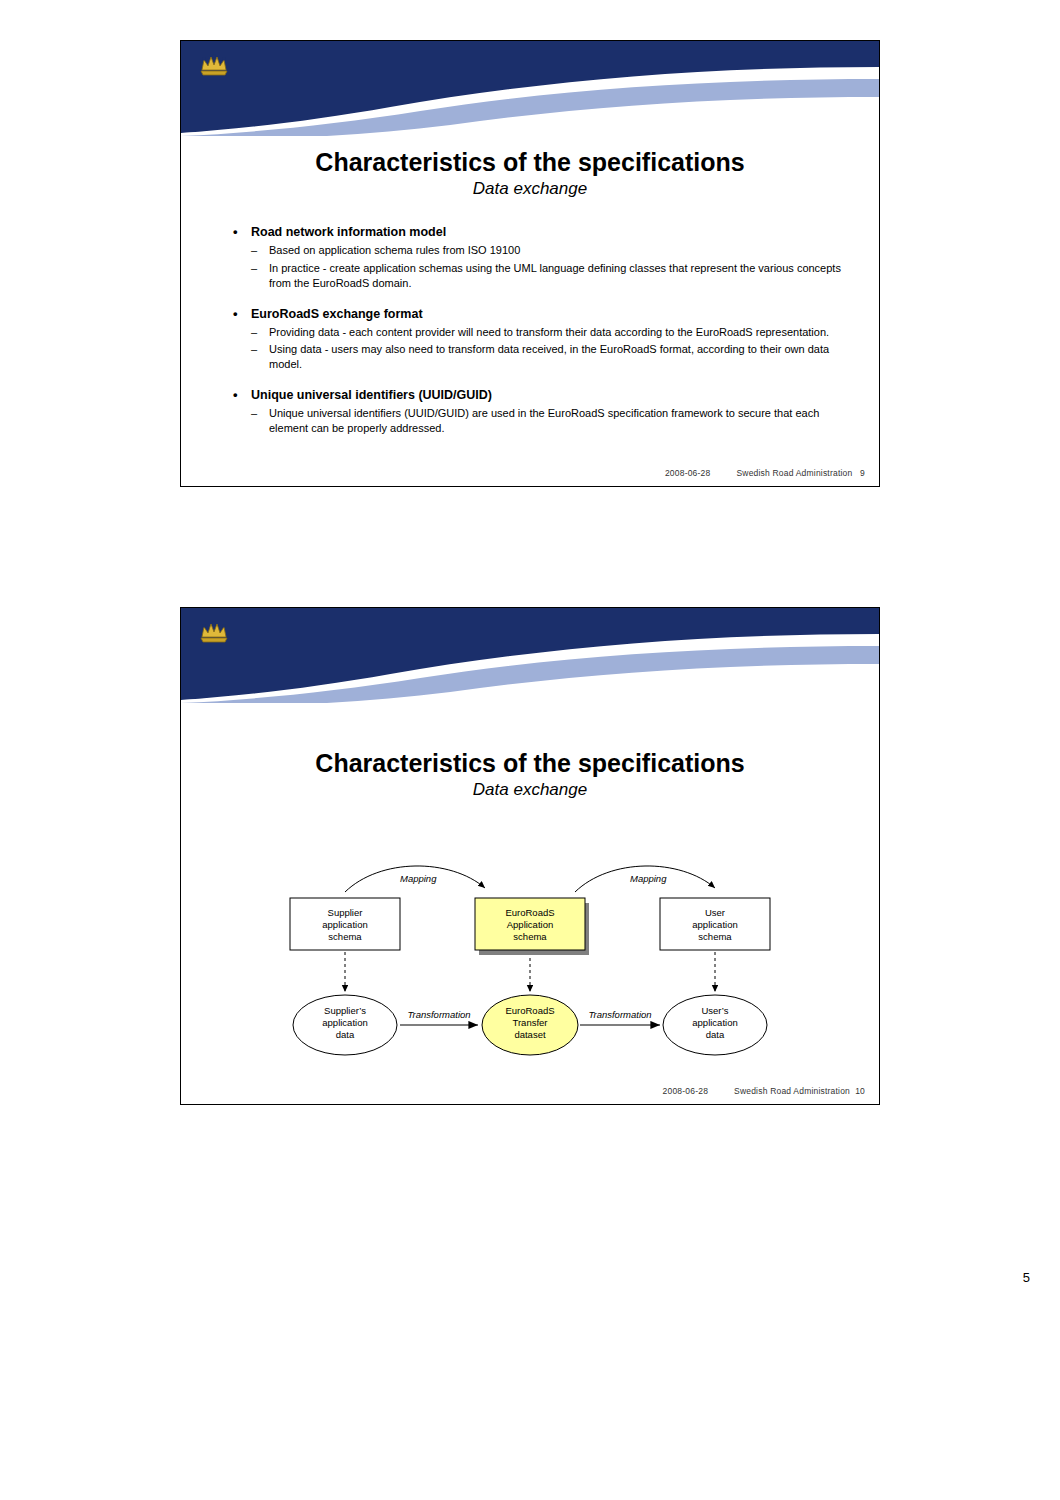Vägverket
Characteristics of the specifications
Data exchange
Road network information model
Based on application schema rules from ISO 19100
In practice - create application schemas using the UML language defining classes that represent the various concepts from the EuroRoadS domain.
EuroRoadS exchange format
Providing data - each content provider will need to transform their data according to the EuroRoadS representation.
Using data - users may also need to transform data received, in the EuroRoadS format, according to their own data model.
Unique universal identifiers (UUID/GUID)
Unique universal identifiers (UUID/GUID) are used in the EuroRoadS specification framework to secure that each element can be properly addressed.
2008-06-28 Swedish Road Administration 9
Vägverket
Characteristics of the specifications
Data exchange
Mapping Mapping Supplier application schema EuroRoadS Application schema User application schema Supplier’s application data EuroRoadS Transfer dataset User’s application data Transformation Transformation
2008-06-28 Swedish Road Administration 10
5